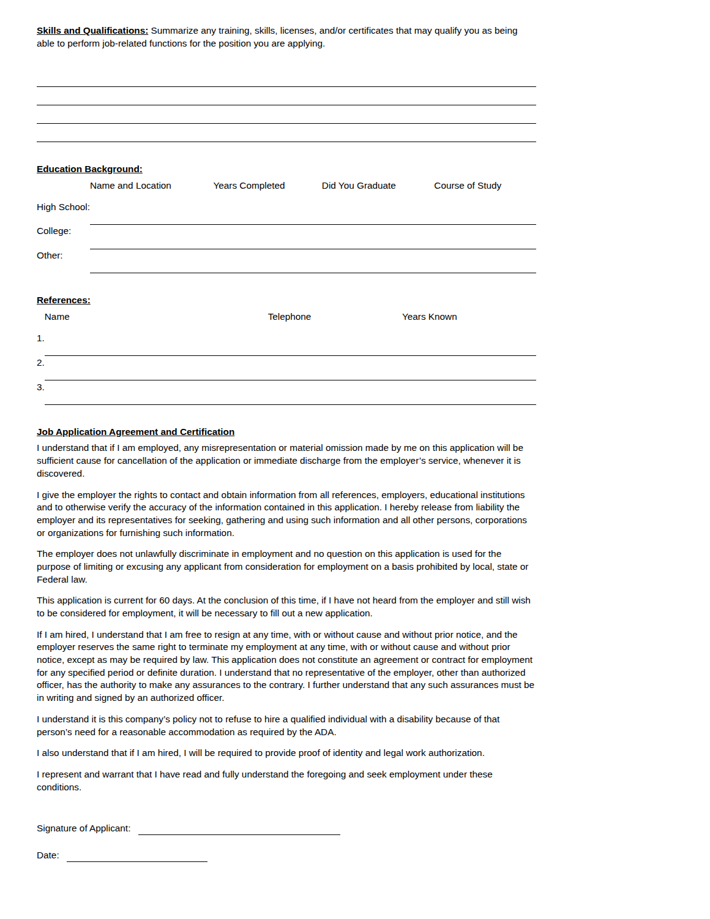Skills and Qualifications: Summarize any training, skills, licenses, and/or certificates that may qualify you as being able to perform job-related functions for the position you are applying.
Education Background:
| | Name and Location | Years Completed | Did You Graduate | Course of Study |
| --- | --- | --- | --- | --- |
| High School: | |
| College: | |
| Other: | |
References:
| | Name | Telephone | Years Known |
| --- | --- | --- | --- |
| 1. | |
| 2. | |
| 3. | |
Job Application Agreement and Certification
I understand that if I am employed, any misrepresentation or material omission made by me on this application will be sufficient cause for cancellation of the application or immediate discharge from the employer’s service, whenever it is discovered.
I give the employer the rights to contact and obtain information from all references, employers, educational institutions and to otherwise verify the accuracy of the information contained in this application. I hereby release from liability the employer and its representatives for seeking, gathering and using such information and all other persons, corporations or organizations for furnishing such information.
The employer does not unlawfully discriminate in employment and no question on this application is used for the purpose of limiting or excusing any applicant from consideration for employment on a basis prohibited by local, state or Federal law.
This application is current for 60 days. At the conclusion of this time, if I have not heard from the employer and still wish to be considered for employment, it will be necessary to fill out a new application.
If I am hired, I understand that I am free to resign at any time, with or without cause and without prior notice, and the employer reserves the same right to terminate my employment at any time, with or without cause and without prior notice, except as may be required by law. This application does not constitute an agreement or contract for employment for any specified period or definite duration. I understand that no representative of the employer, other than authorized officer, has the authority to make any assurances to the contrary. I further understand that any such assurances must be in writing and signed by an authorized officer.
I understand it is this company’s policy not to refuse to hire a qualified individual with a disability because of that person’s need for a reasonable accommodation as required by the ADA.
I also understand that if I am hired, I will be required to provide proof of identity and legal work authorization.
I represent and warrant that I have read and fully understand the foregoing and seek employment under these conditions.
Signature of Applicant:
Date: